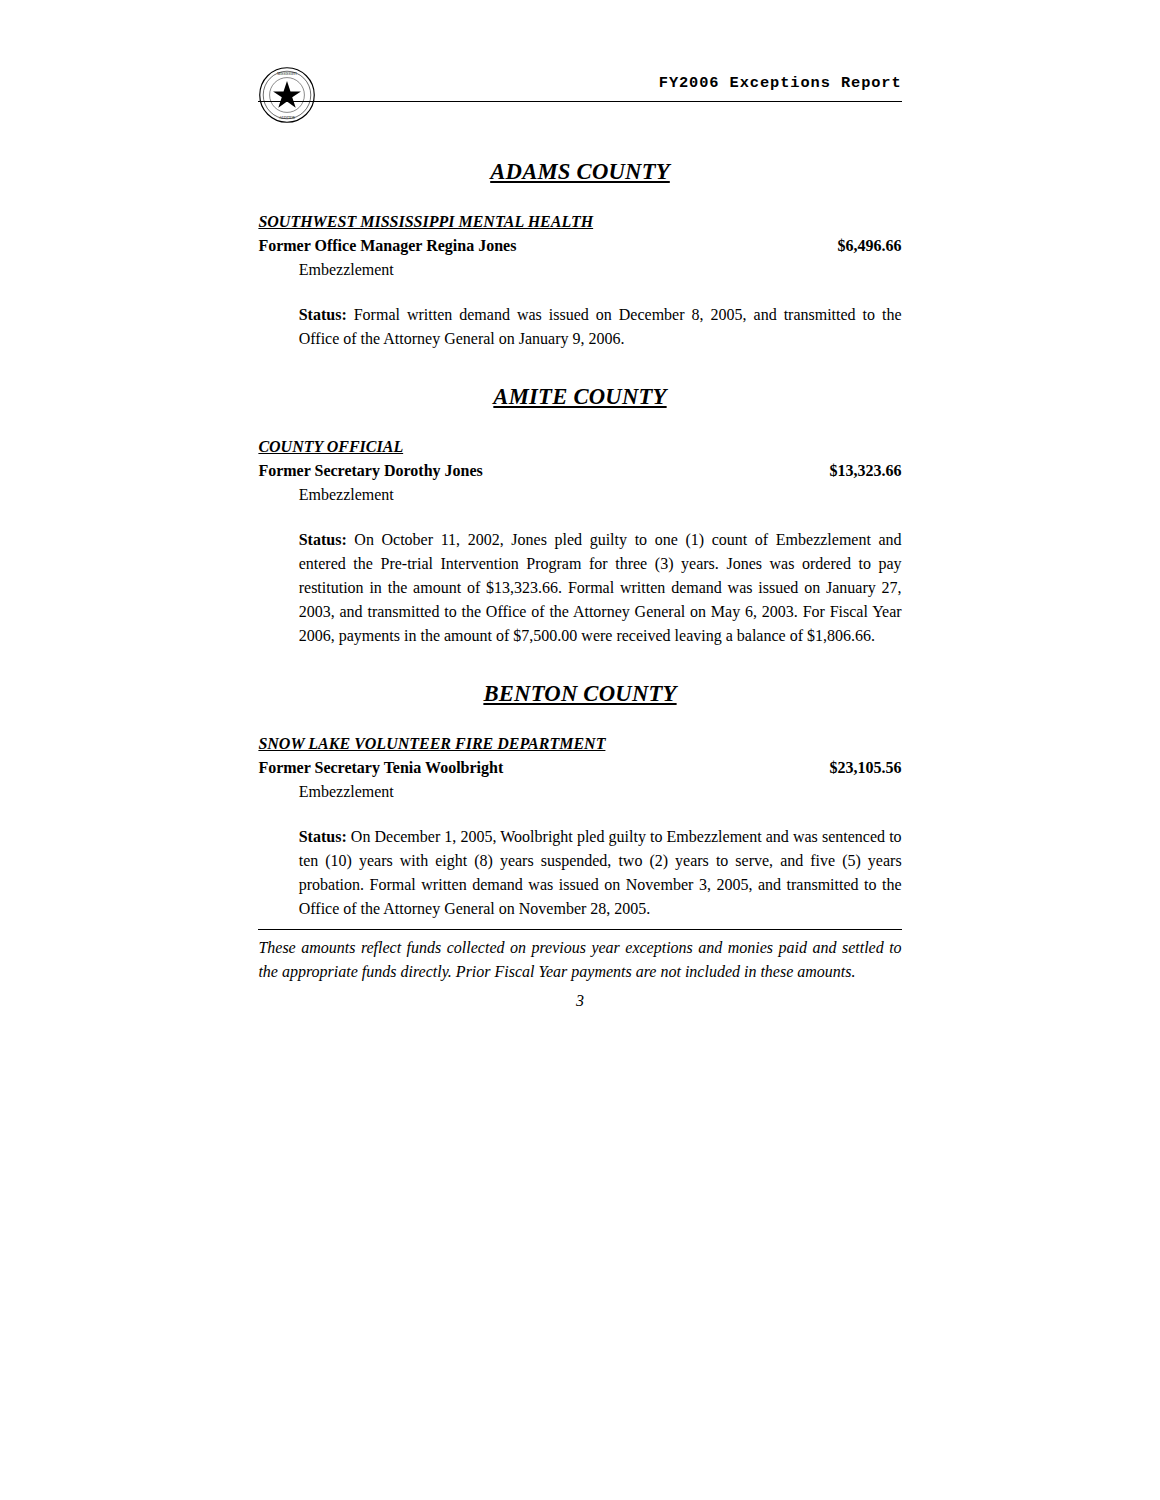MISSISSIPPI AUDITOR
FY2006 Exceptions Report
ADAMS COUNTY
SOUTHWEST MISSISSIPPI MENTAL HEALTH
Former Office Manager Regina Jones $6,496.66
Embezzlement
Status: Formal written demand was issued on December 8, 2005, and transmitted to the Office of the Attorney General on January 9, 2006.
AMITE COUNTY
COUNTY OFFICIAL
Former Secretary Dorothy Jones $13,323.66
Embezzlement
Status: On October 11, 2002, Jones pled guilty to one (1) count of Embezzlement and entered the Pre-trial Intervention Program for three (3) years. Jones was ordered to pay restitution in the amount of $13,323.66. Formal written demand was issued on January 27, 2003, and transmitted to the Office of the Attorney General on May 6, 2003. For Fiscal Year 2006, payments in the amount of $7,500.00 were received leaving a balance of $1,806.66.
BENTON COUNTY
SNOW LAKE VOLUNTEER FIRE DEPARTMENT
Former Secretary Tenia Woolbright $23,105.56
Embezzlement
Status: On December 1, 2005, Woolbright pled guilty to Embezzlement and was sentenced to ten (10) years with eight (8) years suspended, two (2) years to serve, and five (5) years probation. Formal written demand was issued on November 3, 2005, and transmitted to the Office of the Attorney General on November 28, 2005.
These amounts reflect funds collected on previous year exceptions and monies paid and settled to the appropriate funds directly. Prior Fiscal Year payments are not included in these amounts.
3